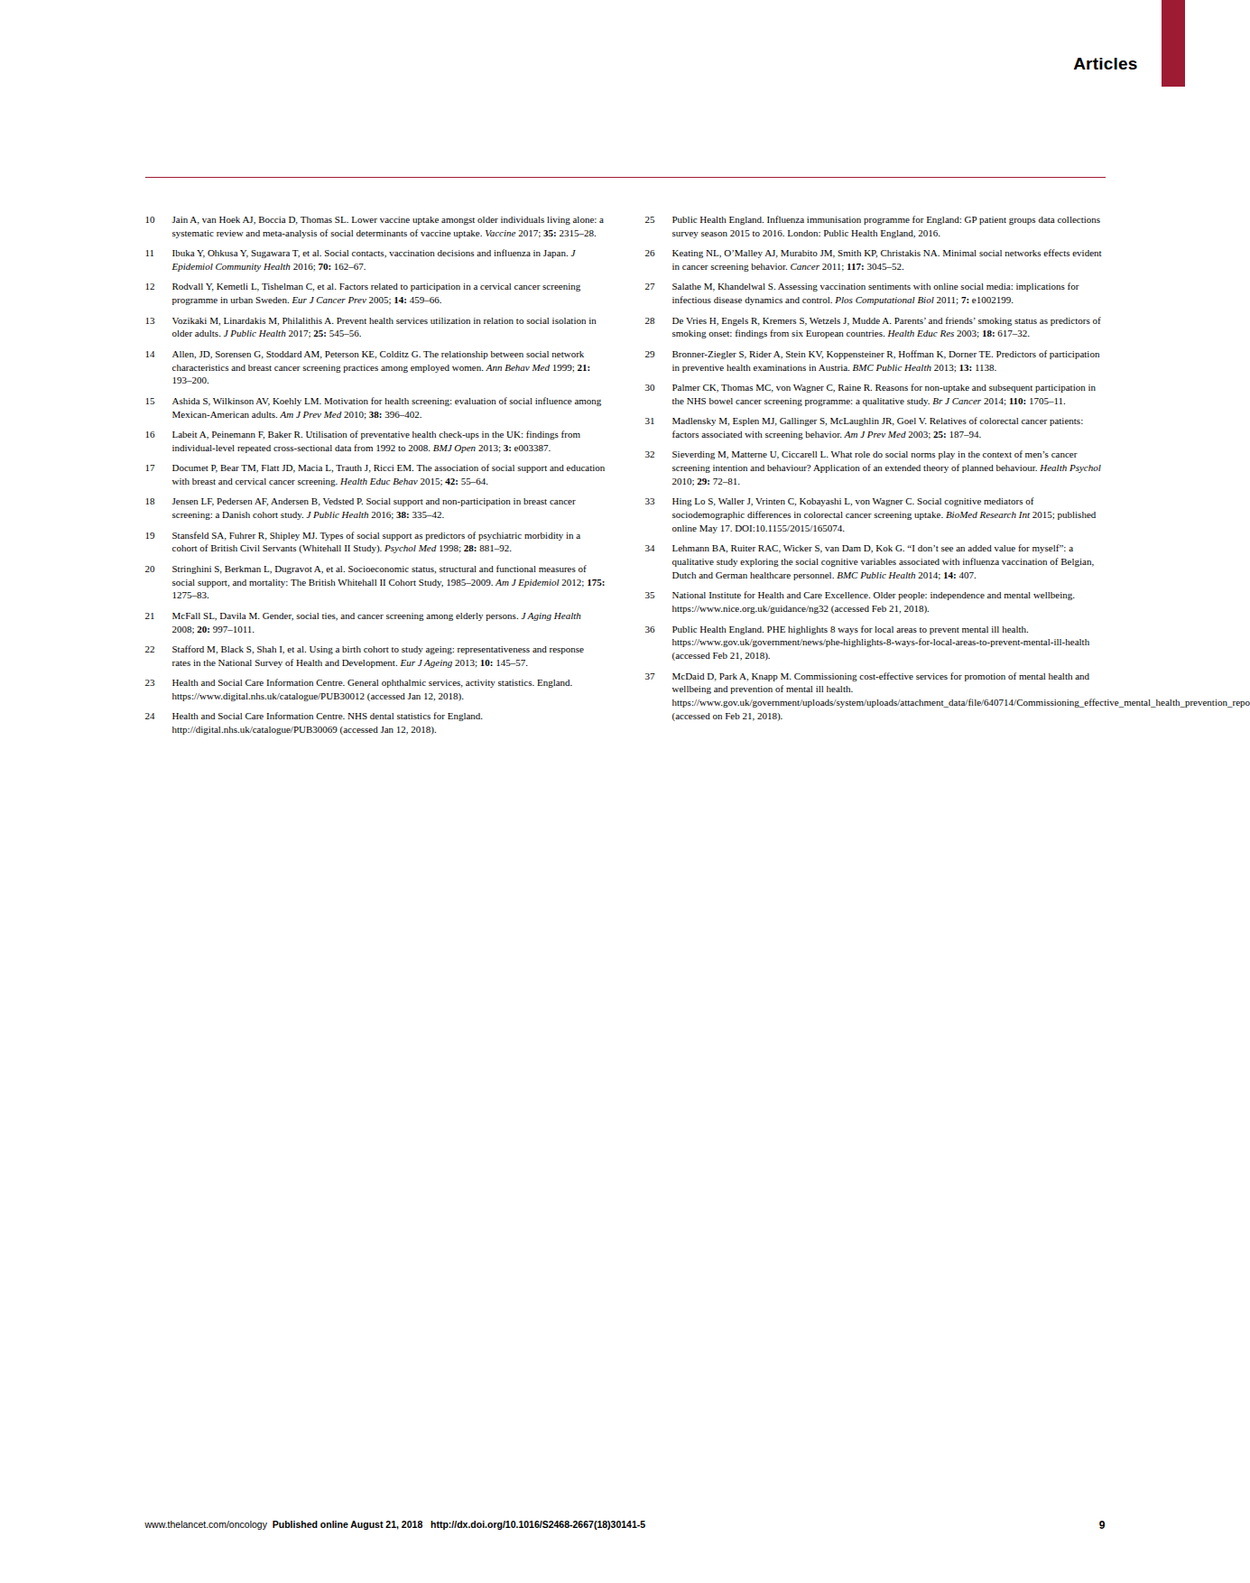Articles
10 Jain A, van Hoek AJ, Boccia D, Thomas SL. Lower vaccine uptake amongst older individuals living alone: a systematic review and meta-analysis of social determinants of vaccine uptake. Vaccine 2017; 35: 2315–28.
11 Ibuka Y, Ohkusa Y, Sugawara T, et al. Social contacts, vaccination decisions and influenza in Japan. J Epidemiol Community Health 2016; 70: 162–67.
12 Rodvall Y, Kemetli L, Tishelman C, et al. Factors related to participation in a cervical cancer screening programme in urban Sweden. Eur J Cancer Prev 2005; 14: 459–66.
13 Vozikaki M, Linardakis M, Philalithis A. Prevent health services utilization in relation to social isolation in older adults. J Public Health 2017; 25: 545–56.
14 Allen, JD, Sorensen G, Stoddard AM, Peterson KE, Colditz G. The relationship between social network characteristics and breast cancer screening practices among employed women. Ann Behav Med 1999; 21: 193–200.
15 Ashida S, Wilkinson AV, Koehly LM. Motivation for health screening: evaluation of social influence among Mexican-American adults. Am J Prev Med 2010; 38: 396–402.
16 Labeit A, Peinemann F, Baker R. Utilisation of preventative health check-ups in the UK: findings from individual-level repeated cross-sectional data from 1992 to 2008. BMJ Open 2013; 3: e003387.
17 Documet P, Bear TM, Flatt JD, Macia L, Trauth J, Ricci EM. The association of social support and education with breast and cervical cancer screening. Health Educ Behav 2015; 42: 55–64.
18 Jensen LF, Pedersen AF, Andersen B, Vedsted P. Social support and non-participation in breast cancer screening: a Danish cohort study. J Public Health 2016; 38: 335–42.
19 Stansfeld SA, Fuhrer R, Shipley MJ. Types of social support as predictors of psychiatric morbidity in a cohort of British Civil Servants (Whitehall II Study). Psychol Med 1998; 28: 881–92.
20 Stringhini S, Berkman L, Dugravot A, et al. Socioeconomic status, structural and functional measures of social support, and mortality: The British Whitehall II Cohort Study, 1985–2009. Am J Epidemiol 2012; 175: 1275–83.
21 McFall SL, Davila M. Gender, social ties, and cancer screening among elderly persons. J Aging Health 2008; 20: 997–1011.
22 Stafford M, Black S, Shah I, et al. Using a birth cohort to study ageing: representativeness and response rates in the National Survey of Health and Development. Eur J Ageing 2013; 10: 145–57.
23 Health and Social Care Information Centre. General ophthalmic services, activity statistics. England. https://www.digital.nhs.uk/catalogue/PUB30012 (accessed Jan 12, 2018).
24 Health and Social Care Information Centre. NHS dental statistics for England. http://digital.nhs.uk/catalogue/PUB30069 (accessed Jan 12, 2018).
25 Public Health England. Influenza immunisation programme for England: GP patient groups data collections survey season 2015 to 2016. London: Public Health England, 2016.
26 Keating NL, O’Malley AJ, Murabito JM, Smith KP, Christakis NA. Minimal social networks effects evident in cancer screening behavior. Cancer 2011; 117: 3045–52.
27 Salathe M, Khandelwal S. Assessing vaccination sentiments with online social media: implications for infectious disease dynamics and control. Plos Computational Biol 2011; 7: e1002199.
28 De Vries H, Engels R, Kremers S, Wetzels J, Mudde A. Parents’ and friends’ smoking status as predictors of smoking onset: findings from six European countries. Health Educ Res 2003; 18: 617–32.
29 Bronner-Ziegler S, Rider A, Stein KV, Koppensteiner R, Hoffman K, Dorner TE. Predictors of participation in preventive health examinations in Austria. BMC Public Health 2013; 13: 1138.
30 Palmer CK, Thomas MC, von Wagner C, Raine R. Reasons for non-uptake and subsequent participation in the NHS bowel cancer screening programme: a qualitative study. Br J Cancer 2014; 110: 1705–11.
31 Madlensky M, Esplen MJ, Gallinger S, McLaughlin JR, Goel V. Relatives of colorectal cancer patients: factors associated with screening behavior. Am J Prev Med 2003; 25: 187–94.
32 Sieverding M, Matterne U, Ciccarell L. What role do social norms play in the context of men’s cancer screening intention and behaviour? Application of an extended theory of planned behaviour. Health Psychol 2010; 29: 72–81.
33 Hing Lo S, Waller J, Vrinten C, Kobayashi L, von Wagner C. Social cognitive mediators of sociodemographic differences in colorectal cancer screening uptake. BioMed Research Int 2015; published online May 17. DOI:10.1155/2015/165074.
34 Lehmann BA, Ruiter RAC, Wicker S, van Dam D, Kok G. “I don’t see an added value for myself”: a qualitative study exploring the social cognitive variables associated with influenza vaccination of Belgian, Dutch and German healthcare personnel. BMC Public Health 2014; 14: 407.
35 National Institute for Health and Care Excellence. Older people: independence and mental wellbeing. https://www.nice.org.uk/guidance/ng32 (accessed Feb 21, 2018).
36 Public Health England. PHE highlights 8 ways for local areas to prevent mental ill health. https://www.gov.uk/government/news/phe-highlights-8-ways-for-local-areas-to-prevent-mental-ill-health (accessed Feb 21, 2018).
37 McDaid D, Park A, Knapp M. Commissioning cost-effective services for promotion of mental health and wellbeing and prevention of mental ill health. https://www.gov.uk/government/uploads/system/uploads/attachment_data/file/640714/Commissioning_effective_mental_health_prevention_report.pdf (accessed on Feb 21, 2018).
www.thelancet.com/oncology Published online August 21, 2018 http://dx.doi.org/10.1016/S2468-2667(18)30141-5
9